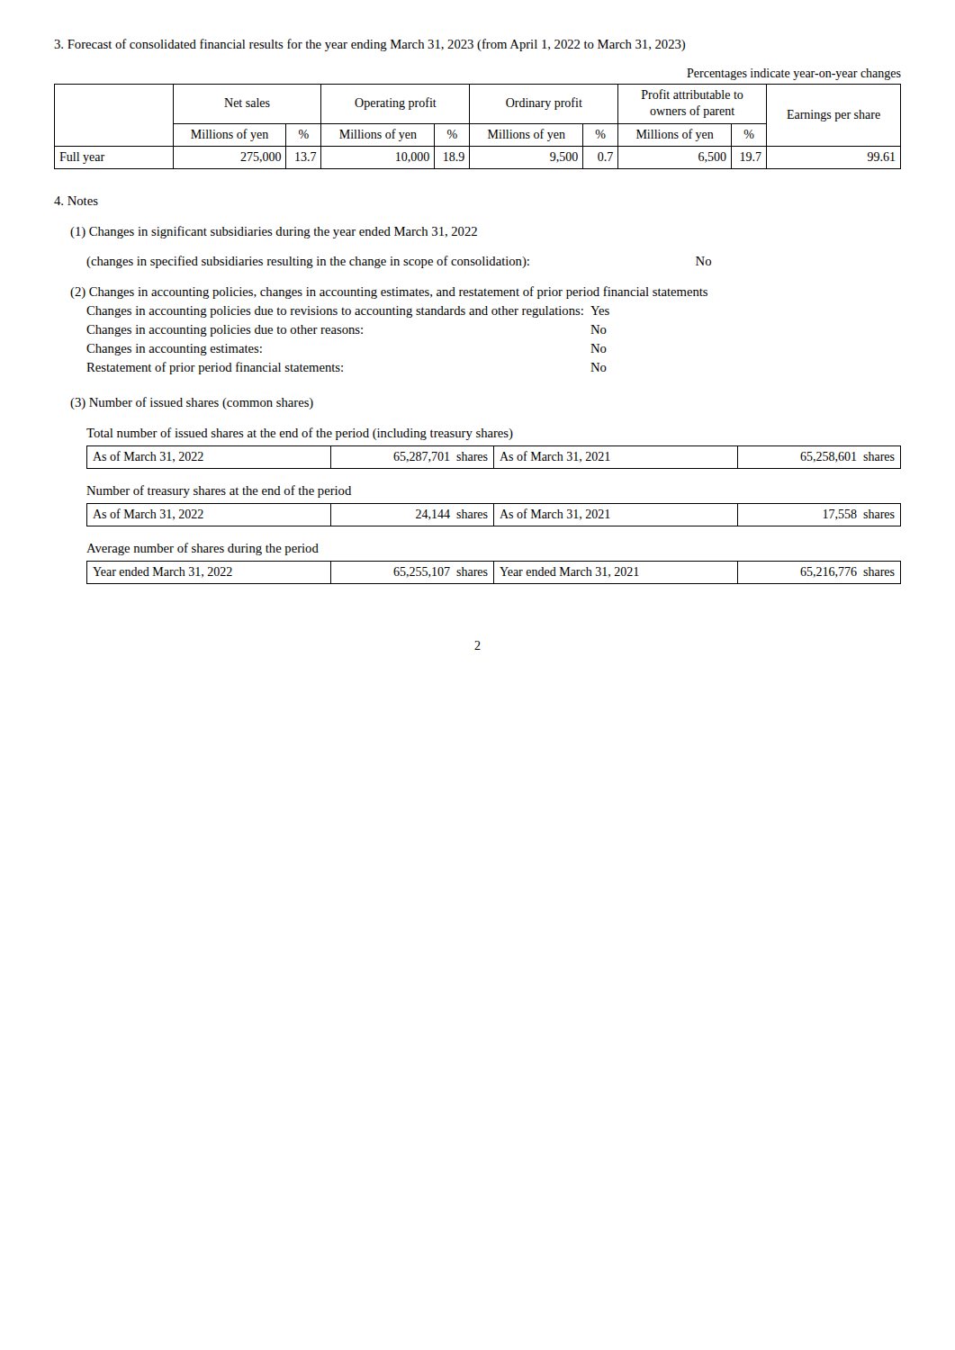3. Forecast of consolidated financial results for the year ending March 31, 2023 (from April 1, 2022 to March 31, 2023)
Percentages indicate year-on-year changes
| | Net sales | Operating profit | Ordinary profit | Profit attributable to owners of parent | Earnings per share |
| --- | --- | --- | --- | --- | --- |
| Millions of yen | % | Millions of yen | % | Millions of yen | % | Millions of yen | % |
| Full year | 275,000 | 13.7 | 10,000 | 18.9 | 9,500 | 0.7 | 6,500 | 19.7 | 99.61 |
4. Notes
(1) Changes in significant subsidiaries during the year ended March 31, 2022
(changes in specified subsidiaries resulting in the change in scope of consolidation): No
(2) Changes in accounting policies, changes in accounting estimates, and restatement of prior period financial statements
Changes in accounting policies due to revisions to accounting standards and other regulations:
Yes
Changes in accounting policies due to other reasons:
No
Changes in accounting estimates:
No
Restatement of prior period financial statements:
No
(3) Number of issued shares (common shares)
Total number of issued shares at the end of the period (including treasury shares)
| As of March 31, 2022 | 65,287,701 shares | As of March 31, 2021 | 65,258,601 shares |
Number of treasury shares at the end of the period
| As of March 31, 2022 | 24,144 shares | As of March 31, 2021 | 17,558 shares |
Average number of shares during the period
| Year ended March 31, 2022 | 65,255,107 shares | Year ended March 31, 2021 | 65,216,776 shares |
2